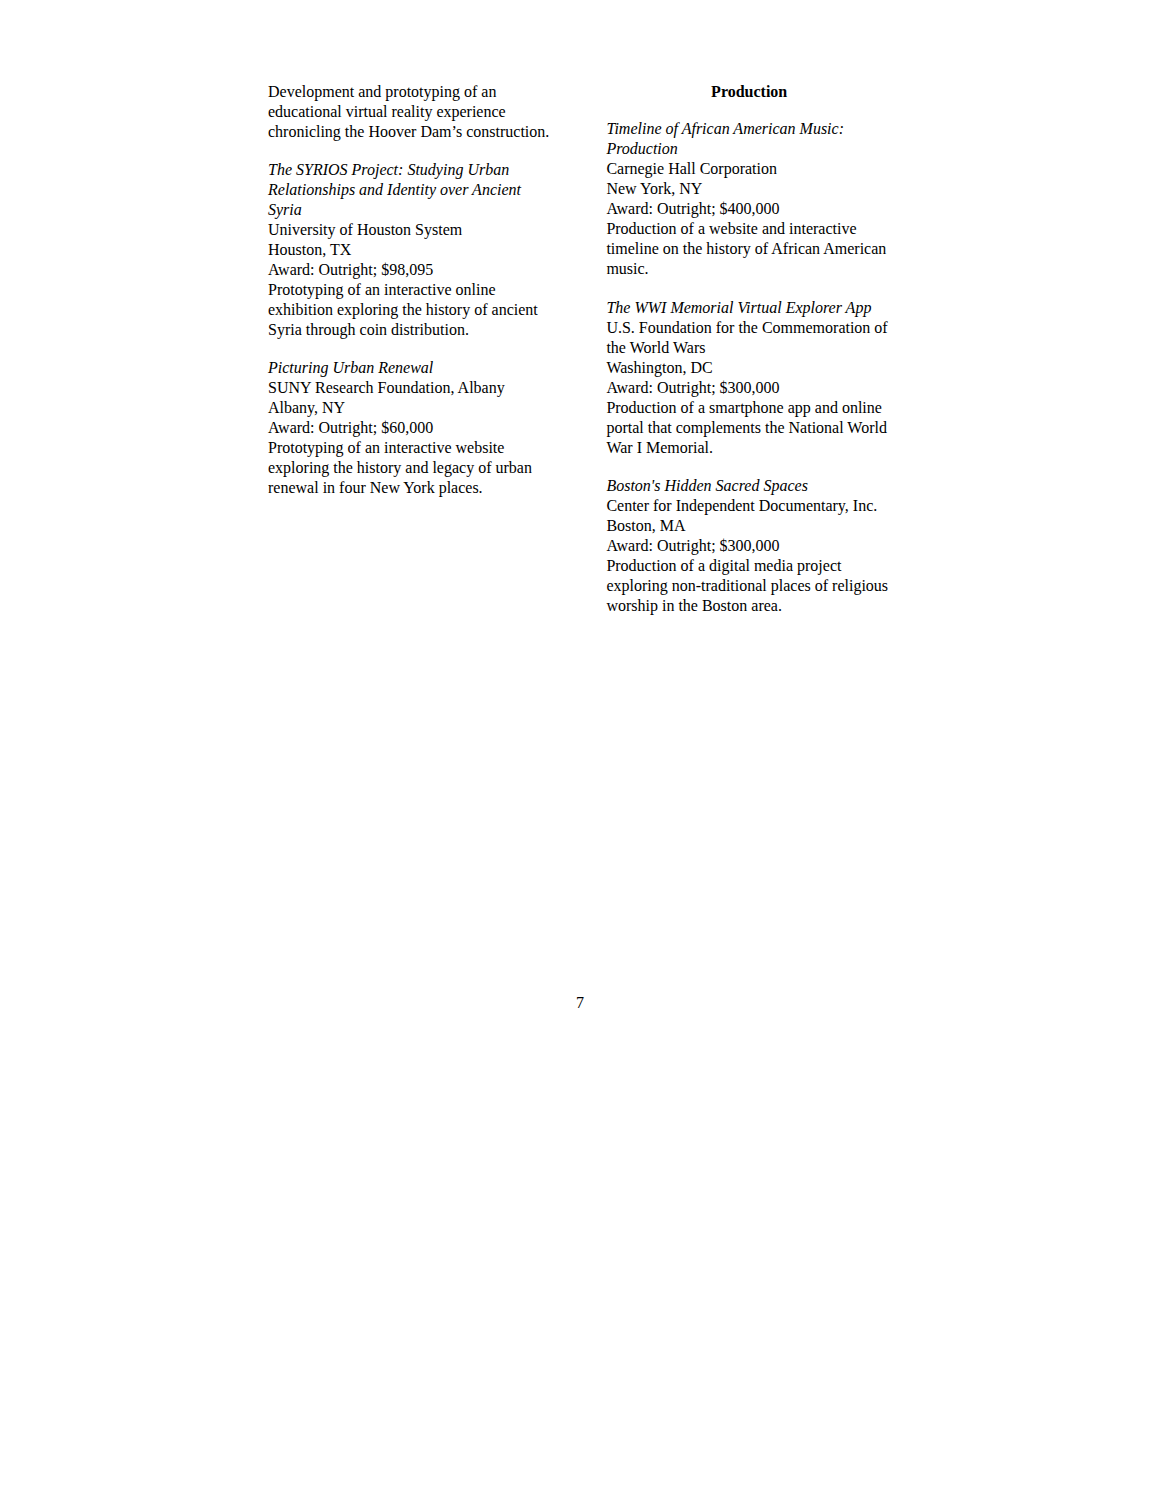Development and prototyping of an educational virtual reality experience chronicling the Hoover Dam’s construction.
The SYRIOS Project: Studying Urban Relationships and Identity over Ancient Syria
University of Houston System
Houston, TX
Award: Outright; $98,095
Prototyping of an interactive online exhibition exploring the history of ancient Syria through coin distribution.
Picturing Urban Renewal
SUNY Research Foundation, Albany
Albany, NY
Award: Outright; $60,000
Prototyping of an interactive website exploring the history and legacy of urban renewal in four New York places.
Production
Timeline of African American Music: Production
Carnegie Hall Corporation
New York, NY
Award: Outright; $400,000
Production of a website and interactive timeline on the history of African American music.
The WWI Memorial Virtual Explorer App
U.S. Foundation for the Commemoration of the World Wars
Washington, DC
Award: Outright; $300,000
Production of a smartphone app and online portal that complements the National World War I Memorial.
Boston's Hidden Sacred Spaces
Center for Independent Documentary, Inc.
Boston, MA
Award: Outright; $300,000
Production of a digital media project exploring non-traditional places of religious worship in the Boston area.
7